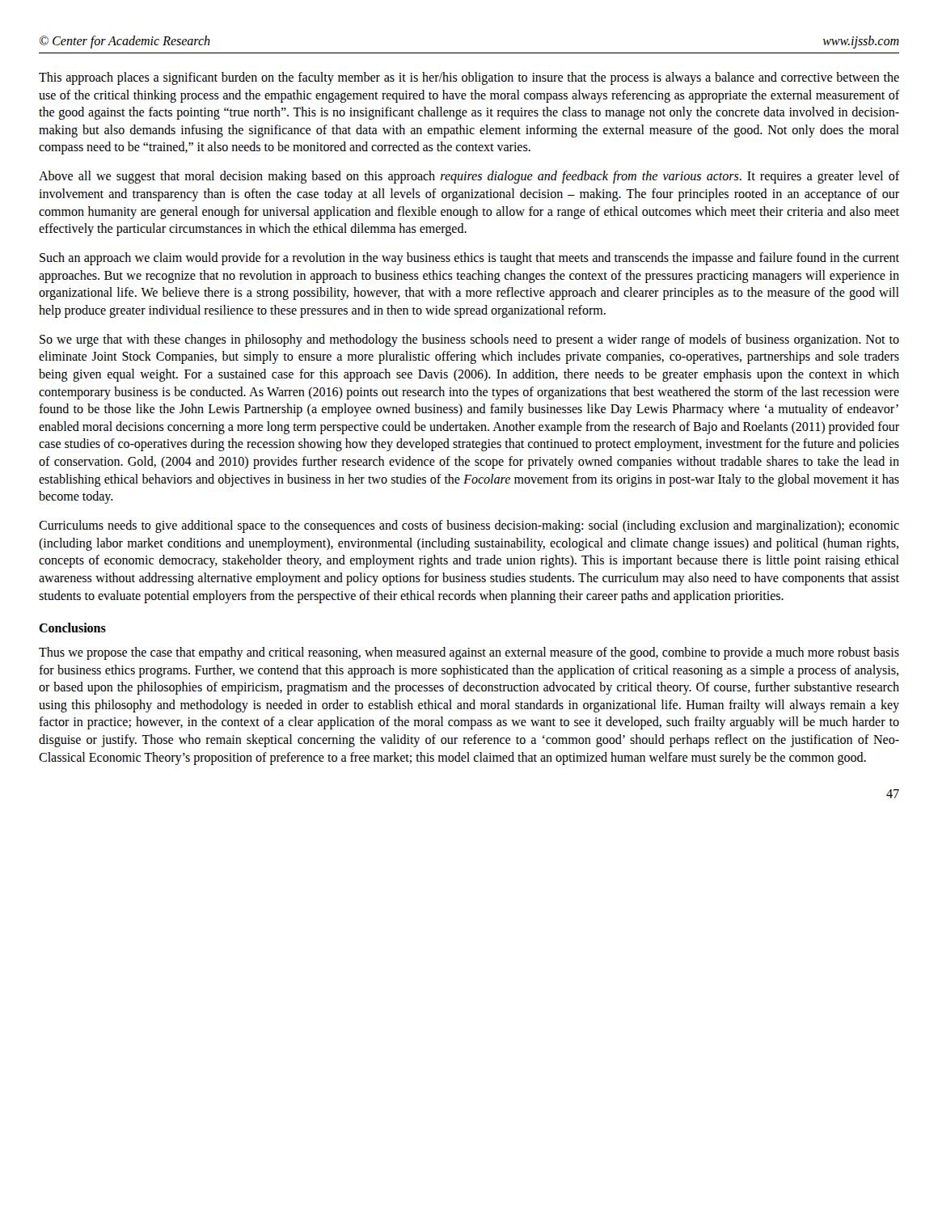© Center for Academic Research www.ijssb.com
This approach places a significant burden on the faculty member as it is her/his obligation to insure that the process is always a balance and corrective between the use of the critical thinking process and the empathic engagement required to have the moral compass always referencing as appropriate the external measurement of the good against the facts pointing “true north”. This is no insignificant challenge as it requires the class to manage not only the concrete data involved in decision-making but also demands infusing the significance of that data with an empathic element informing the external measure of the good. Not only does the moral compass need to be “trained,” it also needs to be monitored and corrected as the context varies.
Above all we suggest that moral decision making based on this approach requires dialogue and feedback from the various actors. It requires a greater level of involvement and transparency than is often the case today at all levels of organizational decision – making. The four principles rooted in an acceptance of our common humanity are general enough for universal application and flexible enough to allow for a range of ethical outcomes which meet their criteria and also meet effectively the particular circumstances in which the ethical dilemma has emerged.
Such an approach we claim would provide for a revolution in the way business ethics is taught that meets and transcends the impasse and failure found in the current approaches. But we recognize that no revolution in approach to business ethics teaching changes the context of the pressures practicing managers will experience in organizational life. We believe there is a strong possibility, however, that with a more reflective approach and clearer principles as to the measure of the good will help produce greater individual resilience to these pressures and in then to wide spread organizational reform.
So we urge that with these changes in philosophy and methodology the business schools need to present a wider range of models of business organization. Not to eliminate Joint Stock Companies, but simply to ensure a more pluralistic offering which includes private companies, co-operatives, partnerships and sole traders being given equal weight. For a sustained case for this approach see Davis (2006). In addition, there needs to be greater emphasis upon the context in which contemporary business is be conducted. As Warren (2016) points out research into the types of organizations that best weathered the storm of the last recession were found to be those like the John Lewis Partnership (a employee owned business) and family businesses like Day Lewis Pharmacy where ‘a mutuality of endeavor’ enabled moral decisions concerning a more long term perspective could be undertaken. Another example from the research of Bajo and Roelants (2011) provided four case studies of co-operatives during the recession showing how they developed strategies that continued to protect employment, investment for the future and policies of conservation. Gold, (2004 and 2010) provides further research evidence of the scope for privately owned companies without tradable shares to take the lead in establishing ethical behaviors and objectives in business in her two studies of the Focolare movement from its origins in post-war Italy to the global movement it has become today.
Curriculums needs to give additional space to the consequences and costs of business decision-making: social (including exclusion and marginalization); economic (including labor market conditions and unemployment), environmental (including sustainability, ecological and climate change issues) and political (human rights, concepts of economic democracy, stakeholder theory, and employment rights and trade union rights). This is important because there is little point raising ethical awareness without addressing alternative employment and policy options for business studies students. The curriculum may also need to have components that assist students to evaluate potential employers from the perspective of their ethical records when planning their career paths and application priorities.
Conclusions
Thus we propose the case that empathy and critical reasoning, when measured against an external measure of the good, combine to provide a much more robust basis for business ethics programs. Further, we contend that this approach is more sophisticated than the application of critical reasoning as a simple a process of analysis, or based upon the philosophies of empiricism, pragmatism and the processes of deconstruction advocated by critical theory. Of course, further substantive research using this philosophy and methodology is needed in order to establish ethical and moral standards in organizational life. Human frailty will always remain a key factor in practice; however, in the context of a clear application of the moral compass as we want to see it developed, such frailty arguably will be much harder to disguise or justify. Those who remain skeptical concerning the validity of our reference to a ‘common good’ should perhaps reflect on the justification of Neo-Classical Economic Theory’s proposition of preference to a free market; this model claimed that an optimized human welfare must surely be the common good.
47